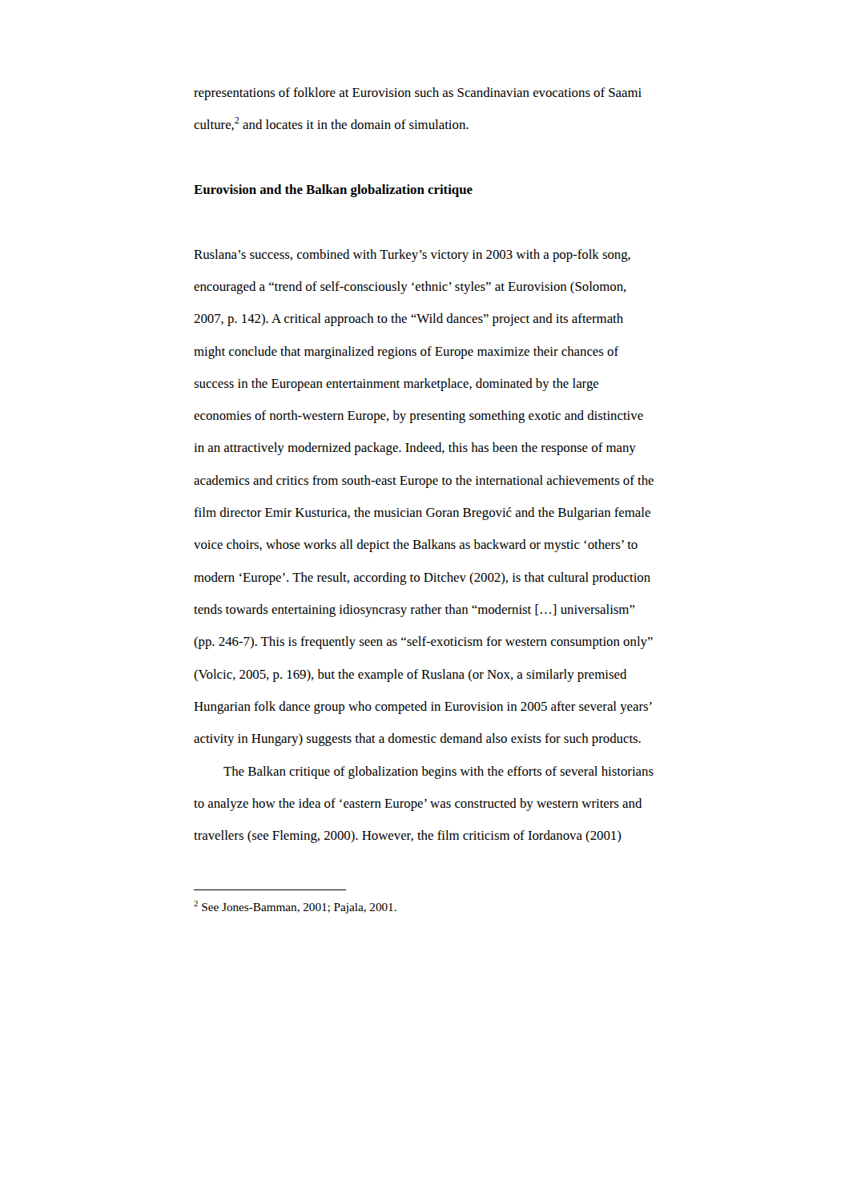representations of folklore at Eurovision such as Scandinavian evocations of Saami culture,2 and locates it in the domain of simulation.
Eurovision and the Balkan globalization critique
Ruslana’s success, combined with Turkey’s victory in 2003 with a pop-folk song, encouraged a “trend of self-consciously ‘ethnic’ styles” at Eurovision (Solomon, 2007, p. 142). A critical approach to the “Wild dances” project and its aftermath might conclude that marginalized regions of Europe maximize their chances of success in the European entertainment marketplace, dominated by the large economies of north-western Europe, by presenting something exotic and distinctive in an attractively modernized package. Indeed, this has been the response of many academics and critics from south-east Europe to the international achievements of the film director Emir Kusturica, the musician Goran Bregović and the Bulgarian female voice choirs, whose works all depict the Balkans as backward or mystic ‘others’ to modern ‘Europe’. The result, according to Ditchev (2002), is that cultural production tends towards entertaining idiosyncrasy rather than “modernist […] universalism” (pp. 246-7). This is frequently seen as “self-exoticism for western consumption only” (Volcic, 2005, p. 169), but the example of Ruslana (or Nox, a similarly premised Hungarian folk dance group who competed in Eurovision in 2005 after several years’ activity in Hungary) suggests that a domestic demand also exists for such products.
The Balkan critique of globalization begins with the efforts of several historians to analyze how the idea of ‘eastern Europe’ was constructed by western writers and travellers (see Fleming, 2000). However, the film criticism of Iordanova (2001)
2 See Jones-Bamman, 2001; Pajala, 2001.